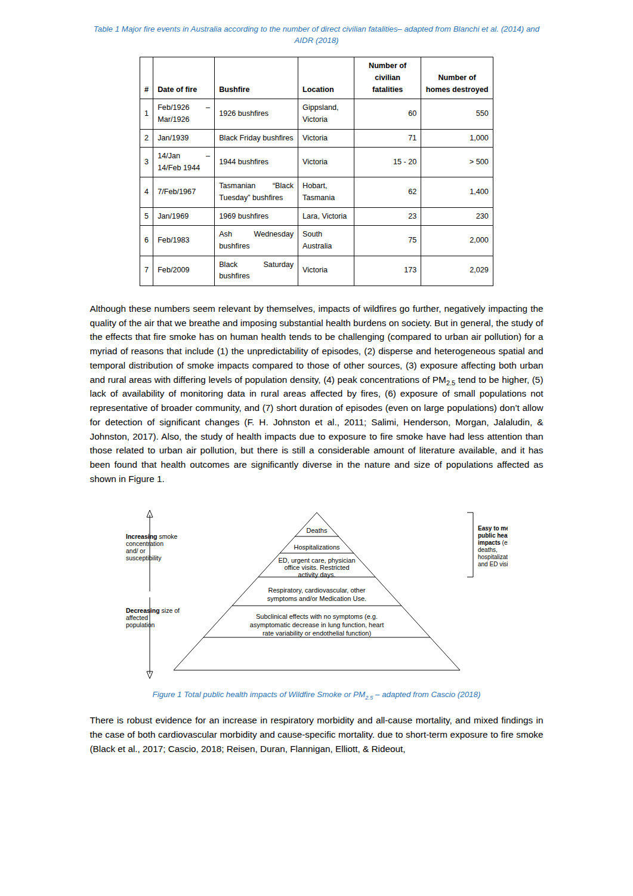Table 1 Major fire events in Australia according to the number of direct civilian fatalities– adapted from Blanchi et al. (2014) and AIDR (2018)
| # | Date of fire | Bushfire | Location | Number of civilian fatalities | Number of homes destroyed |
| --- | --- | --- | --- | --- | --- |
| 1 | Feb/1926 – Mar/1926 | 1926 bushfires | Gippsland, Victoria | 60 | 550 |
| 2 | Jan/1939 | Black Friday bushfires | Victoria | 71 | 1,000 |
| 3 | 14/Jan – 14/Feb 1944 | 1944 bushfires | Victoria | 15 - 20 | > 500 |
| 4 | 7/Feb/1967 | Tasmanian “Black Tuesday” bushfires | Hobart, Tasmania | 62 | 1,400 |
| 5 | Jan/1969 | 1969 bushfires | Lara, Victoria | 23 | 230 |
| 6 | Feb/1983 | Ash Wednesday bushfires | South Australia | 75 | 2,000 |
| 7 | Feb/2009 | Black Saturday bushfires | Victoria | 173 | 2,029 |
Although these numbers seem relevant by themselves, impacts of wildfires go further, negatively impacting the quality of the air that we breathe and imposing substantial health burdens on society. But in general, the study of the effects that fire smoke has on human health tends to be challenging (compared to urban air pollution) for a myriad of reasons that include (1) the unpredictability of episodes, (2) disperse and heterogeneous spatial and temporal distribution of smoke impacts compared to those of other sources, (3) exposure affecting both urban and rural areas with differing levels of population density, (4) peak concentrations of PM2.5 tend to be higher, (5) lack of availability of monitoring data in rural areas affected by fires, (6) exposure of small populations not representative of broader community, and (7) short duration of episodes (even on large populations) don’t allow for detection of significant changes (F. H. Johnston et al., 2011; Salimi, Henderson, Morgan, Jalaludin, & Johnston, 2017). Also, the study of health impacts due to exposure to fire smoke have had less attention than those related to urban air pollution, but there is still a considerable amount of literature available, and it has been found that health outcomes are significantly diverse in the nature and size of populations affected as shown in Figure 1.
Deaths Hospitalizations ED, urgent care, physician office visits. Restricted activity days. Respiratory, cardiovascular, other symptoms and/or Medication Use. Subclinical effects with no symptoms (e.g. asymptomatic decrease in lung function, heart rate variability or endothelial function) Increasing smoke concentration and/ or susceptibility Decreasing size of affected population Easy to measure public health impacts (excess deaths, hospitalizations and ED visits)
Figure 1 Total public health impacts of Wildfire Smoke or PM2.5 – adapted from Cascio (2018)
There is robust evidence for an increase in respiratory morbidity and all-cause mortality, and mixed findings in the case of both cardiovascular morbidity and cause-specific mortality. due to short-term exposure to fire smoke (Black et al., 2017; Cascio, 2018; Reisen, Duran, Flannigan, Elliott, & Rideout,